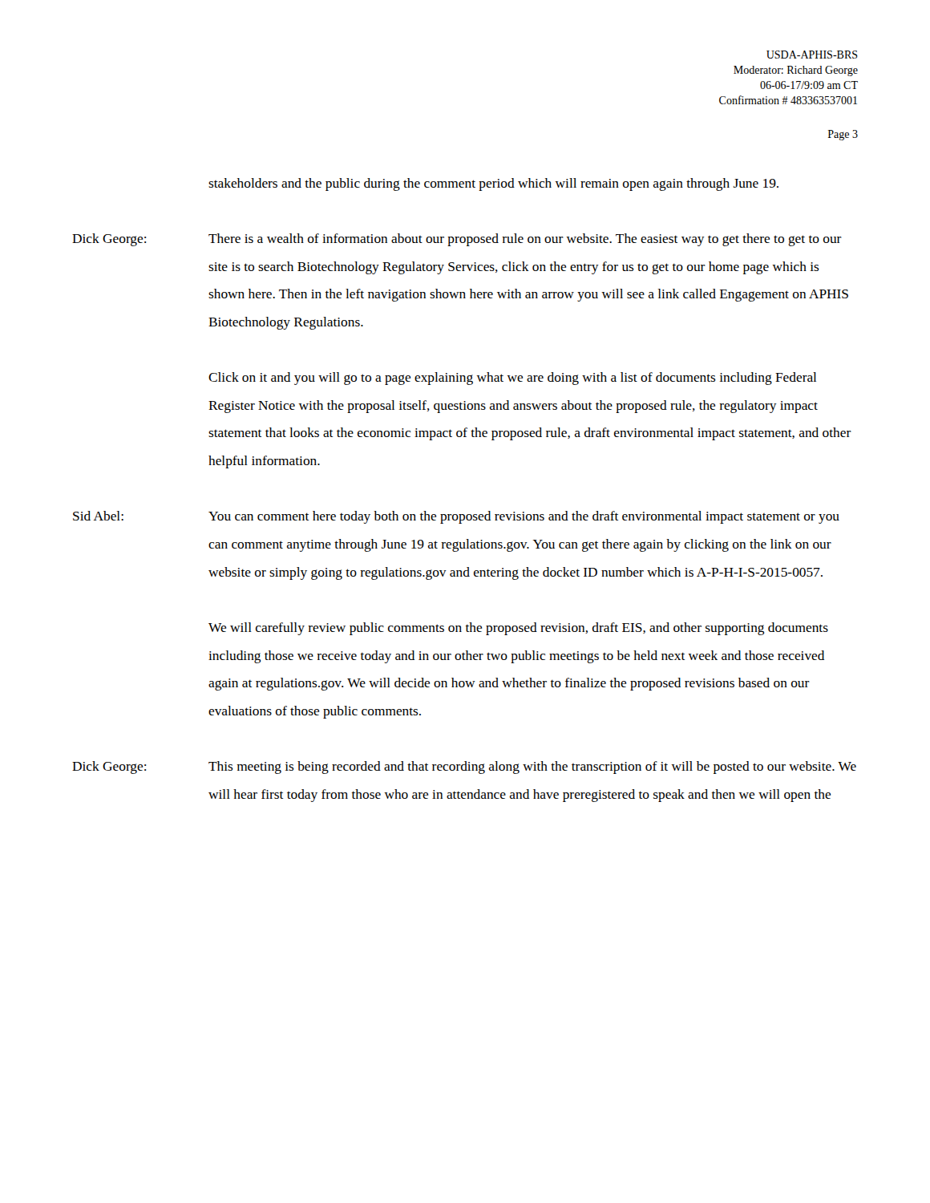USDA-APHIS-BRS
Moderator: Richard George
06-06-17/9:09 am CT
Confirmation # 483363537001
Page 3
stakeholders and the public during the comment period which will remain open again through June 19.
Dick George:
There is a wealth of information about our proposed rule on our website. The easiest way to get there to get to our site is to search Biotechnology Regulatory Services, click on the entry for us to get to our home page which is shown here. Then in the left navigation shown here with an arrow you will see a link called Engagement on APHIS Biotechnology Regulations.
Click on it and you will go to a page explaining what we are doing with a list of documents including Federal Register Notice with the proposal itself, questions and answers about the proposed rule, the regulatory impact statement that looks at the economic impact of the proposed rule, a draft environmental impact statement, and other helpful information.
Sid Abel:
You can comment here today both on the proposed revisions and the draft environmental impact statement or you can comment anytime through June 19 at regulations.gov. You can get there again by clicking on the link on our website or simply going to regulations.gov and entering the docket ID number which is A-P-H-I-S-2015-0057.
We will carefully review public comments on the proposed revision, draft EIS, and other supporting documents including those we receive today and in our other two public meetings to be held next week and those received again at regulations.gov. We will decide on how and whether to finalize the proposed revisions based on our evaluations of those public comments.
Dick George:
This meeting is being recorded and that recording along with the transcription of it will be posted to our website. We will hear first today from those who are in attendance and have preregistered to speak and then we will open the